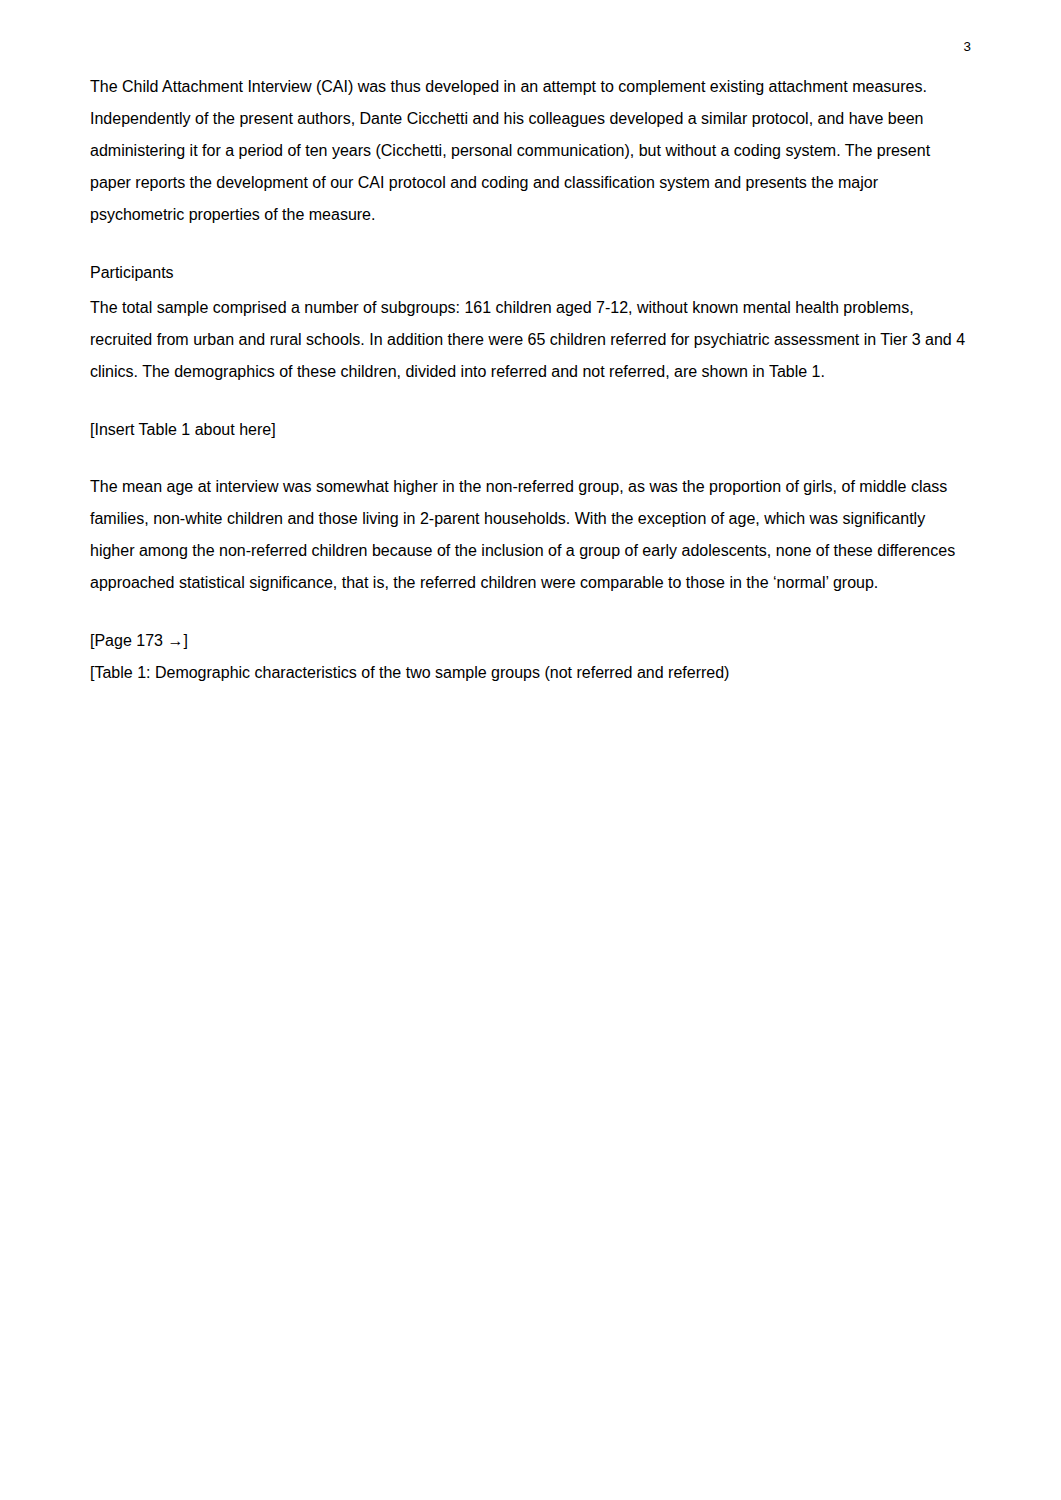3
The Child Attachment Interview (CAI) was thus developed in an attempt to complement existing attachment measures. Independently of the present authors, Dante Cicchetti and his colleagues developed a similar protocol, and have been administering it for a period of ten years (Cicchetti, personal communication), but without a coding system. The present paper reports the development of our CAI protocol and coding and classification system and presents the major psychometric properties of the measure.
Participants
The total sample comprised a number of subgroups: 161 children aged 7-12, without known mental health problems, recruited from urban and rural schools. In addition there were 65 children referred for psychiatric assessment in Tier 3 and 4 clinics. The demographics of these children, divided into referred and not referred, are shown in Table 1.
[Insert Table 1 about here]
The mean age at interview was somewhat higher in the non-referred group, as was the proportion of girls, of middle class families, non-white children and those living in 2-parent households. With the exception of age, which was significantly higher among the non-referred children because of the inclusion of a group of early adolescents, none of these differences approached statistical significance, that is, the referred children were comparable to those in the ‘normal’ group.
[Page 173 →]
[Table 1: Demographic characteristics of the two sample groups (not referred and referred)